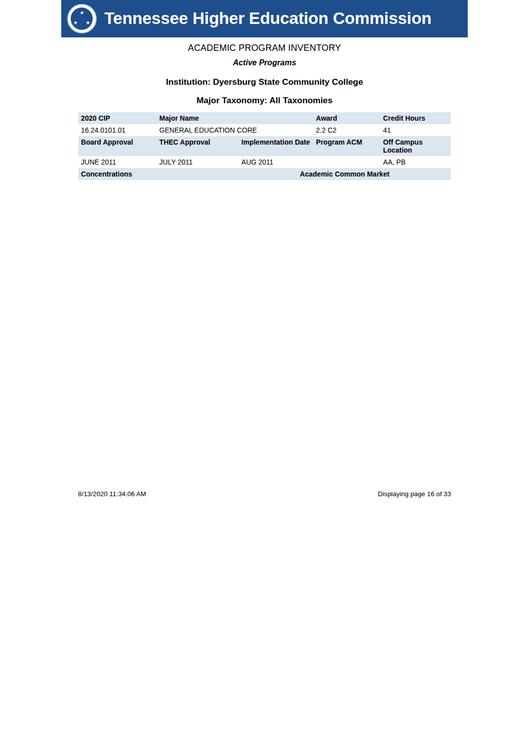★ ★ ★
Tennessee Higher Education Commission
ACADEMIC PROGRAM INVENTORY
Active Programs
Institution: Dyersburg State Community College
Major Taxonomy: All Taxonomies
| 2020 CIP | Major Name | Award | Credit Hours |
| --- | --- | --- | --- |
| 16.24.0101.01 | GENERAL EDUCATION CORE | 2.2 C2 | 41 |
| Board Approval | THEC Approval | Implementation Date | Program ACM | Off Campus Location |
| JUNE 2011 | JULY 2011 | AUG 2011 | | AA, PB |
| Concentrations | Academic Common Market |
8/13/2020 11:34:06 AM
Displaying page 16 of 33